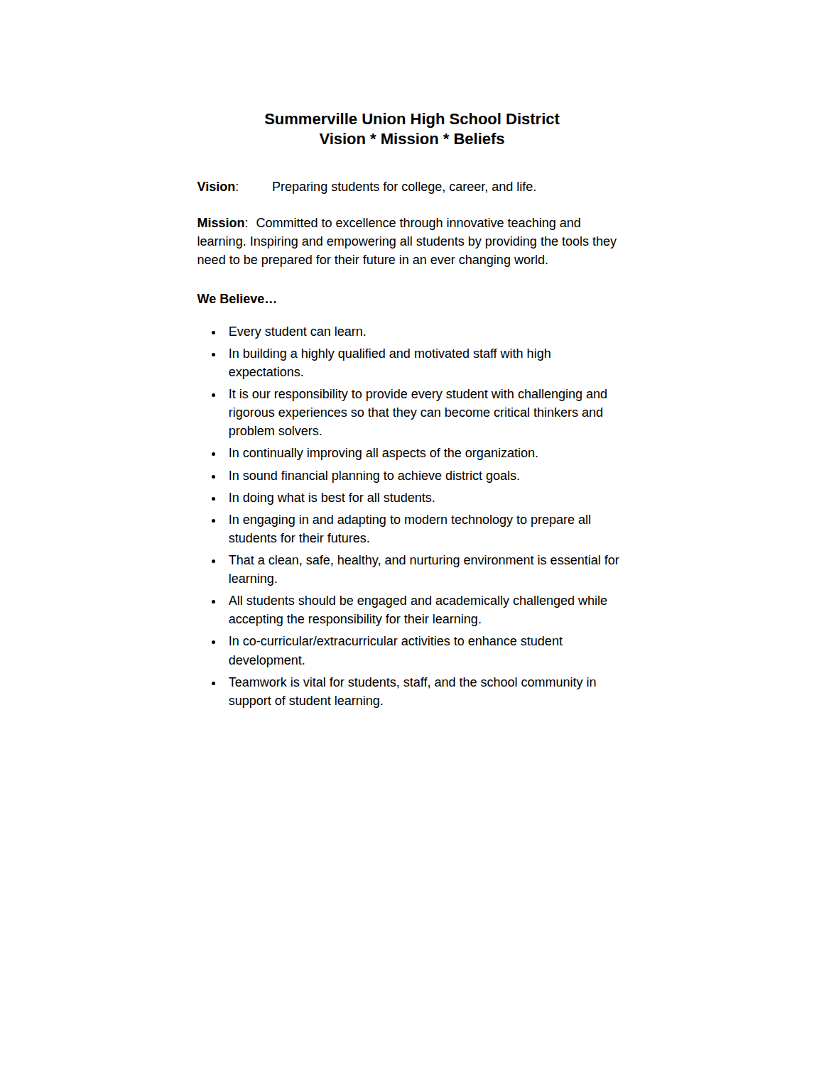Summerville Union High School District Vision * Mission * Beliefs
Vision: Preparing students for college, career, and life.
Mission: Committed to excellence through innovative teaching and learning. Inspiring and empowering all students by providing the tools they need to be prepared for their future in an ever changing world.
We Believe…
Every student can learn.
In building a highly qualified and motivated staff with high expectations.
It is our responsibility to provide every student with challenging and rigorous experiences so that they can become critical thinkers and problem solvers.
In continually improving all aspects of the organization.
In sound financial planning to achieve district goals.
In doing what is best for all students.
In engaging in and adapting to modern technology to prepare all students for their futures.
That a clean, safe, healthy, and nurturing environment is essential for learning.
All students should be engaged and academically challenged while accepting the responsibility for their learning.
In co-curricular/extracurricular activities to enhance student development.
Teamwork is vital for students, staff, and the school community in support of student learning.